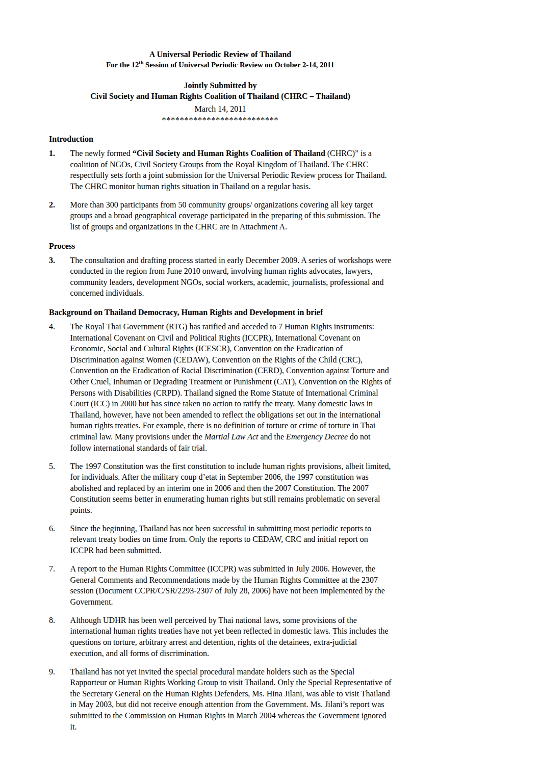A Universal Periodic Review of Thailand For the 12th Session of Universal Periodic Review on October 2-14, 2011
Jointly Submitted by
Civil Society and Human Rights Coalition of Thailand (CHRC – Thailand)
March 14, 2011
**************************
Introduction
1. The newly formed “Civil Society and Human Rights Coalition of Thailand (CHRC)” is a coalition of NGOs, Civil Society Groups from the Royal Kingdom of Thailand. The CHRC respectfully sets forth a joint submission for the Universal Periodic Review process for Thailand. The CHRC monitor human rights situation in Thailand on a regular basis.
2. More than 300 participants from 50 community groups/ organizations covering all key target groups and a broad geographical coverage participated in the preparing of this submission. The list of groups and organizations in the CHRC are in Attachment A.
Process
3. The consultation and drafting process started in early December 2009. A series of workshops were conducted in the region from June 2010 onward, involving human rights advocates, lawyers, community leaders, development NGOs, social workers, academic, journalists, professional and concerned individuals.
Background on Thailand Democracy, Human Rights and Development in brief
4. The Royal Thai Government (RTG) has ratified and acceded to 7 Human Rights instruments: International Covenant on Civil and Political Rights (ICCPR), International Covenant on Economic, Social and Cultural Rights (ICESCR), Convention on the Eradication of Discrimination against Women (CEDAW), Convention on the Rights of the Child (CRC), Convention on the Eradication of Racial Discrimination (CERD), Convention against Torture and Other Cruel, Inhuman or Degrading Treatment or Punishment (CAT), Convention on the Rights of Persons with Disabilities (CRPD). Thailand signed the Rome Statute of International Criminal Court (ICC) in 2000 but has since taken no action to ratify the treaty. Many domestic laws in Thailand, however, have not been amended to reflect the obligations set out in the international human rights treaties. For example, there is no definition of torture or crime of torture in Thai criminal law. Many provisions under the Martial Law Act and the Emergency Decree do not follow international standards of fair trial.
5. The 1997 Constitution was the first constitution to include human rights provisions, albeit limited, for individuals. After the military coup d’etat in September 2006, the 1997 constitution was abolished and replaced by an interim one in 2006 and then the 2007 Constitution. The 2007 Constitution seems better in enumerating human rights but still remains problematic on several points.
6. Since the beginning, Thailand has not been successful in submitting most periodic reports to relevant treaty bodies on time from. Only the reports to CEDAW, CRC and initial report on ICCPR had been submitted.
7. A report to the Human Rights Committee (ICCPR) was submitted in July 2006. However, the General Comments and Recommendations made by the Human Rights Committee at the 2307 session (Document CCPR/C/SR/2293-2307 of July 28, 2006) have not been implemented by the Government.
8. Although UDHR has been well perceived by Thai national laws, some provisions of the international human rights treaties have not yet been reflected in domestic laws. This includes the questions on torture, arbitrary arrest and detention, rights of the detainees, extra-judicial execution, and all forms of discrimination.
9. Thailand has not yet invited the special procedural mandate holders such as the Special Rapporteur or Human Rights Working Group to visit Thailand. Only the Special Representative of the Secretary General on the Human Rights Defenders, Ms. Hina Jilani, was able to visit Thailand in May 2003, but did not receive enough attention from the Government. Ms. Jilani’s report was submitted to the Commission on Human Rights in March 2004 whereas the Government ignored it.